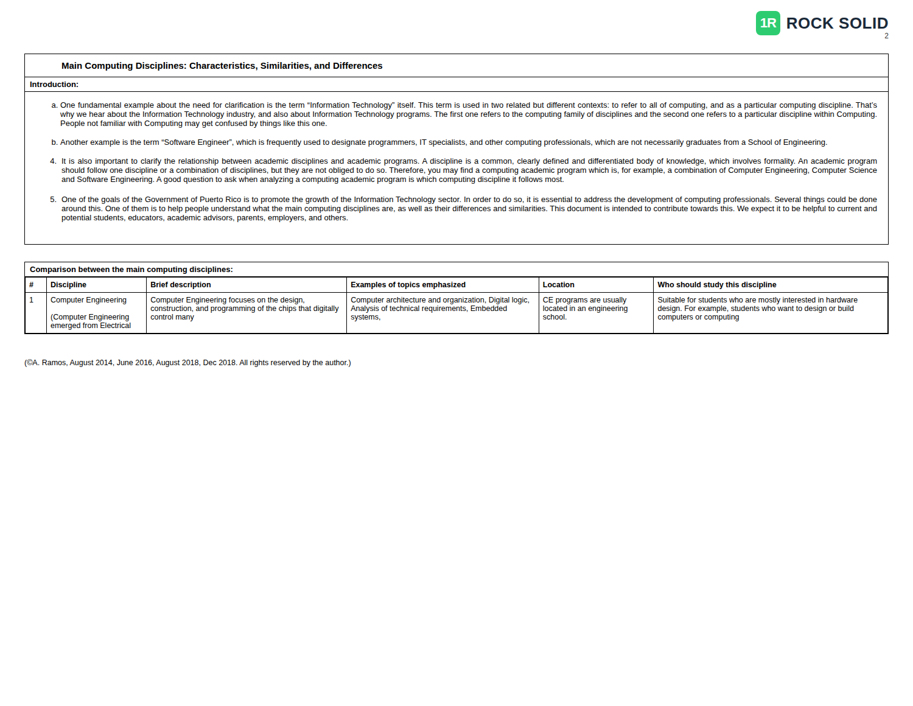1R
ROCK SOLID
2
Main Computing Disciplines: Characteristics, Similarities, and Differences
Introduction:
One fundamental example about the need for clarification is the term “Information Technology” itself. This term is used in two related but different contexts: to refer to all of computing, and as a particular computing discipline. That’s why we hear about the Information Technology industry, and also about Information Technology programs. The first one refers to the computing family of disciplines and the second one refers to a particular discipline within Computing. People not familiar with Computing may get confused by things like this one.
Another example is the term “Software Engineer”, which is frequently used to designate programmers, IT specialists, and other computing professionals, which are not necessarily graduates from a School of Engineering.
4. It is also important to clarify the relationship between academic disciplines and academic programs. A discipline is a common, clearly defined and differentiated body of knowledge, which involves formality. An academic program should follow one discipline or a combination of disciplines, but they are not obliged to do so. Therefore, you may find a computing academic program which is, for example, a combination of Computer Engineering, Computer Science and Software Engineering. A good question to ask when analyzing a computing academic program is which computing discipline it follows most.
5. One of the goals of the Government of Puerto Rico is to promote the growth of the Information Technology sector. In order to do so, it is essential to address the development of computing professionals. Several things could be done around this. One of them is to help people understand what the main computing disciplines are, as well as their differences and similarities. This document is intended to contribute towards this. We expect it to be helpful to current and potential students, educators, academic advisors, parents, employers, and others.
Comparison between the main computing disciplines:
| # | Discipline | Brief description | Examples of topics emphasized | Location | Who should study this discipline |
| --- | --- | --- | --- | --- | --- |
| 1 | Computer Engineering (Computer Engineering emerged from Electrical | Computer Engineering focuses on the design, construction, and programming of the chips that digitally control many | Computer architecture and organization, Digital logic, Analysis of technical requirements, Embedded systems, | CE programs are usually located in an engineering school. | Suitable for students who are mostly interested in hardware design. For example, students who want to design or build computers or computing |
(©A. Ramos, August 2014, June 2016, August 2018, Dec 2018. All rights reserved by the author.)